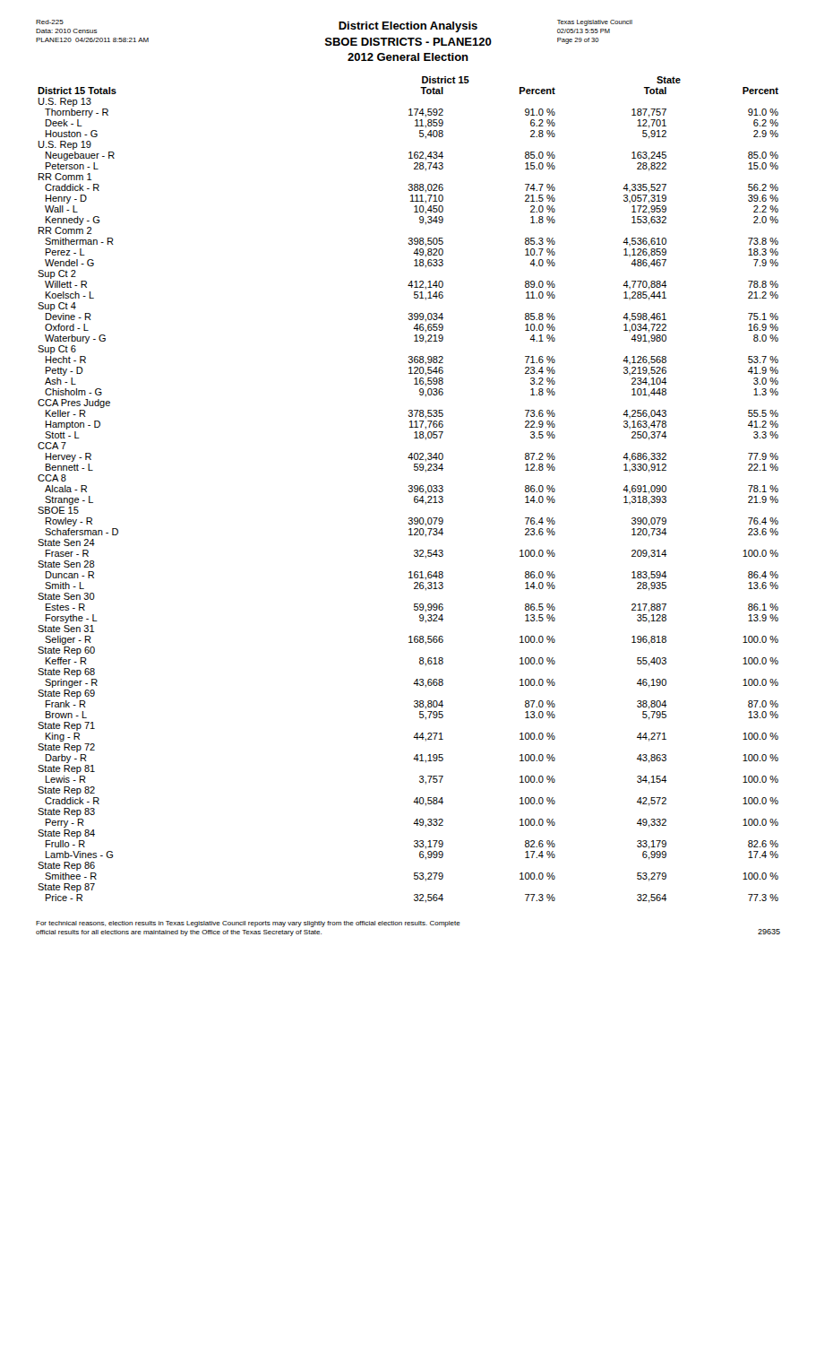Red-225
Data: 2010 Census
PLANE120 04/26/2011 8:58:21 AM
Texas Legislative Council
02/05/13 5:55 PM
Page 29 of 30
District Election Analysis
SBOE DISTRICTS - PLANE120
2012 General Election
| | District 15 | State |
| --- | --- | --- |
| District 15 Totals | Total | Percent | Total | Percent |
| U.S. Rep 13 | | | | |
| Thornberry - R | 174,592 | 91.0 % | 187,757 | 91.0 % |
| Deek - L | 11,859 | 6.2 % | 12,701 | 6.2 % |
| Houston - G | 5,408 | 2.8 % | 5,912 | 2.9 % |
| U.S. Rep 19 | | | | |
| Neugebauer - R | 162,434 | 85.0 % | 163,245 | 85.0 % |
| Peterson - L | 28,743 | 15.0 % | 28,822 | 15.0 % |
| RR Comm 1 | | | | |
| Craddick - R | 388,026 | 74.7 % | 4,335,527 | 56.2 % |
| Henry - D | 111,710 | 21.5 % | 3,057,319 | 39.6 % |
| Wall - L | 10,450 | 2.0 % | 172,959 | 2.2 % |
| Kennedy - G | 9,349 | 1.8 % | 153,632 | 2.0 % |
| RR Comm 2 | | | | |
| Smitherman - R | 398,505 | 85.3 % | 4,536,610 | 73.8 % |
| Perez - L | 49,820 | 10.7 % | 1,126,859 | 18.3 % |
| Wendel - G | 18,633 | 4.0 % | 486,467 | 7.9 % |
| Sup Ct 2 | | | | |
| Willett - R | 412,140 | 89.0 % | 4,770,884 | 78.8 % |
| Koelsch - L | 51,146 | 11.0 % | 1,285,441 | 21.2 % |
| Sup Ct 4 | | | | |
| Devine - R | 399,034 | 85.8 % | 4,598,461 | 75.1 % |
| Oxford - L | 46,659 | 10.0 % | 1,034,722 | 16.9 % |
| Waterbury - G | 19,219 | 4.1 % | 491,980 | 8.0 % |
| Sup Ct 6 | | | | |
| Hecht - R | 368,982 | 71.6 % | 4,126,568 | 53.7 % |
| Petty - D | 120,546 | 23.4 % | 3,219,526 | 41.9 % |
| Ash - L | 16,598 | 3.2 % | 234,104 | 3.0 % |
| Chisholm - G | 9,036 | 1.8 % | 101,448 | 1.3 % |
| CCA Pres Judge | | | | |
| Keller - R | 378,535 | 73.6 % | 4,256,043 | 55.5 % |
| Hampton - D | 117,766 | 22.9 % | 3,163,478 | 41.2 % |
| Stott - L | 18,057 | 3.5 % | 250,374 | 3.3 % |
| CCA 7 | | | | |
| Hervey - R | 402,340 | 87.2 % | 4,686,332 | 77.9 % |
| Bennett - L | 59,234 | 12.8 % | 1,330,912 | 22.1 % |
| CCA 8 | | | | |
| Alcala - R | 396,033 | 86.0 % | 4,691,090 | 78.1 % |
| Strange - L | 64,213 | 14.0 % | 1,318,393 | 21.9 % |
| SBOE 15 | | | | |
| Rowley - R | 390,079 | 76.4 % | 390,079 | 76.4 % |
| Schafersman - D | 120,734 | 23.6 % | 120,734 | 23.6 % |
| State Sen 24 | | | | |
| Fraser - R | 32,543 | 100.0 % | 209,314 | 100.0 % |
| State Sen 28 | | | | |
| Duncan - R | 161,648 | 86.0 % | 183,594 | 86.4 % |
| Smith - L | 26,313 | 14.0 % | 28,935 | 13.6 % |
| State Sen 30 | | | | |
| Estes - R | 59,996 | 86.5 % | 217,887 | 86.1 % |
| Forsythe - L | 9,324 | 13.5 % | 35,128 | 13.9 % |
| State Sen 31 | | | | |
| Seliger - R | 168,566 | 100.0 % | 196,818 | 100.0 % |
| State Rep 60 | | | | |
| Keffer - R | 8,618 | 100.0 % | 55,403 | 100.0 % |
| State Rep 68 | | | | |
| Springer - R | 43,668 | 100.0 % | 46,190 | 100.0 % |
| State Rep 69 | | | | |
| Frank - R | 38,804 | 87.0 % | 38,804 | 87.0 % |
| Brown - L | 5,795 | 13.0 % | 5,795 | 13.0 % |
| State Rep 71 | | | | |
| King - R | 44,271 | 100.0 % | 44,271 | 100.0 % |
| State Rep 72 | | | | |
| Darby - R | 41,195 | 100.0 % | 43,863 | 100.0 % |
| State Rep 81 | | | | |
| Lewis - R | 3,757 | 100.0 % | 34,154 | 100.0 % |
| State Rep 82 | | | | |
| Craddick - R | 40,584 | 100.0 % | 42,572 | 100.0 % |
| State Rep 83 | | | | |
| Perry - R | 49,332 | 100.0 % | 49,332 | 100.0 % |
| State Rep 84 | | | | |
| Frullo - R | 33,179 | 82.6 % | 33,179 | 82.6 % |
| Lamb-Vines - G | 6,999 | 17.4 % | 6,999 | 17.4 % |
| State Rep 86 | | | | |
| Smithee - R | 53,279 | 100.0 % | 53,279 | 100.0 % |
| State Rep 87 | | | | |
| Price - R | 32,564 | 77.3 % | 32,564 | 77.3 % |
For technical reasons, election results in Texas Legislative Council reports may vary slightly from the official election results. Complete
official results for all elections are maintained by the Office of the Texas Secretary of State. 29635